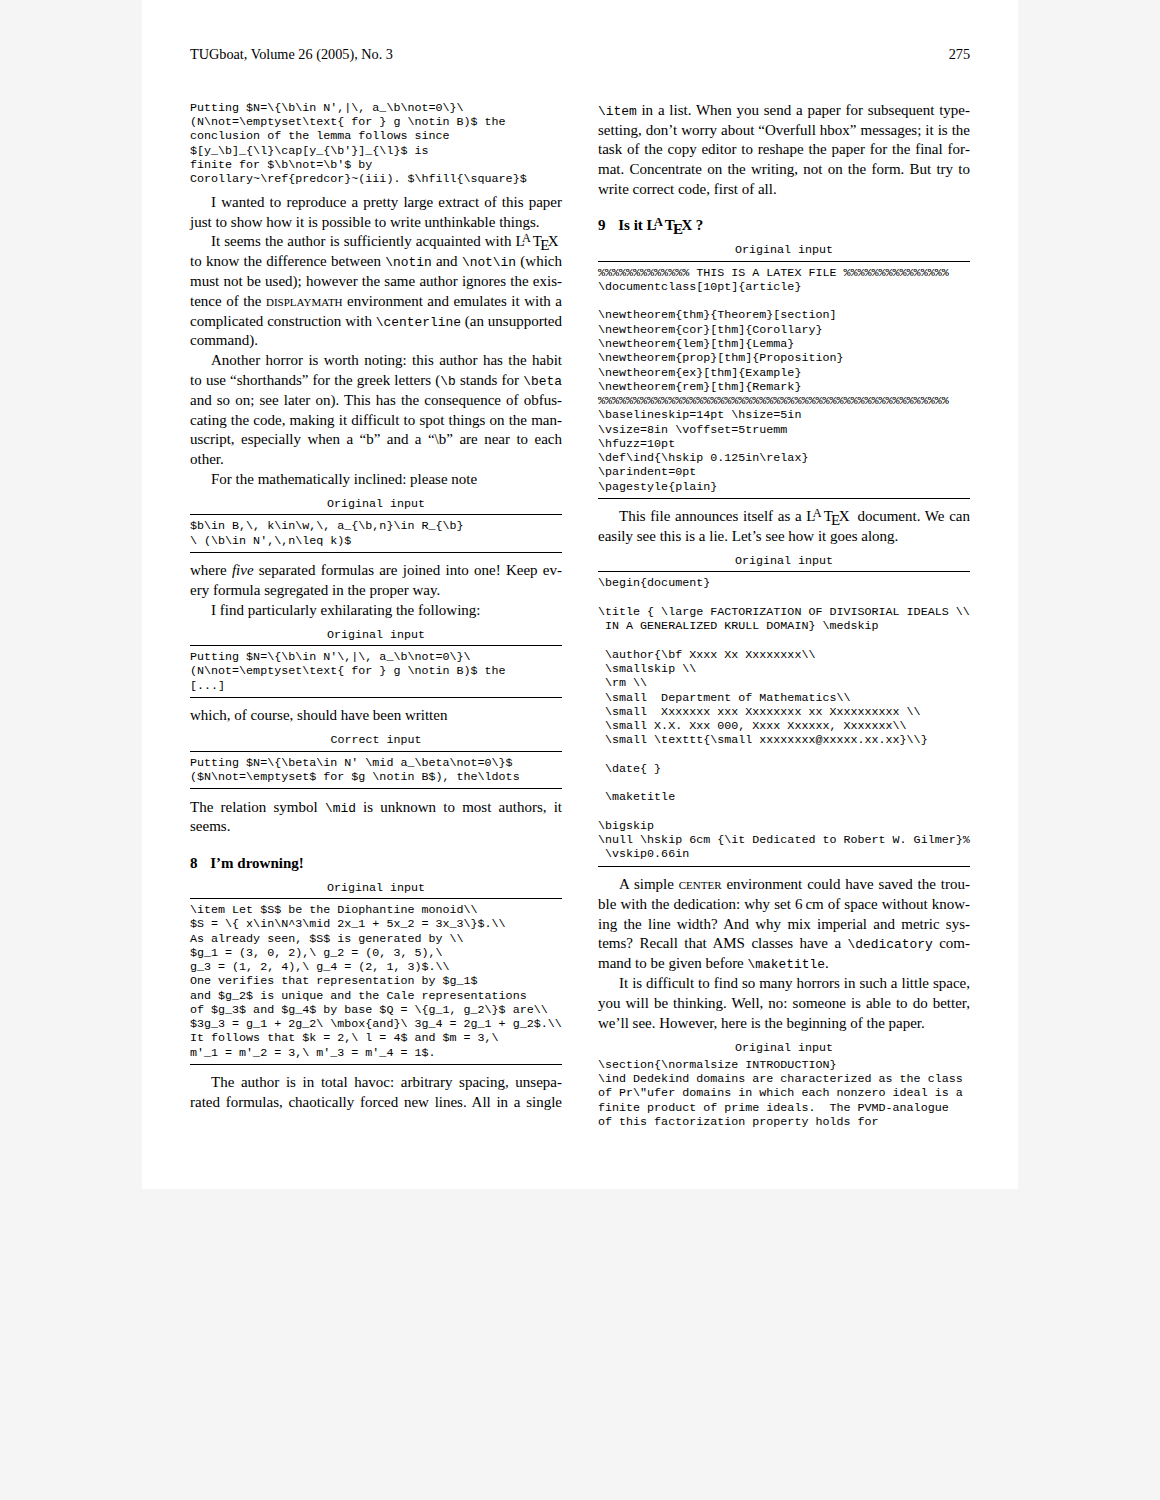TUGboat, Volume 26 (2005), No. 3 275
Putting $N=\{\b\in N',|\, a_\b\not=0\}\ (N\not=\emptyset\text{ for } g \notin B)$ the conclusion of the lemma follows since $[y_\b]_{\l}\cap[y_{\b'}]_{\l}$ is finite for $\b\not=\b'$ by Corollary~\ref{predcor}~(iii). $\hfill{\square}$
I wanted to reproduce a pretty large extract of this paper just to show how it is possible to write unthinkable things.
It seems the author is sufficiently acquainted with LATEX to know the difference between \notin and \not\in (which must not be used); however the same author ignores the existence of the displaymath environment and emulates it with a complicated construction with \centerline (an unsupported command).
Another horror is worth noting: this author has the habit to use “shorthands” for the greek letters (\b stands for \beta and so on; see later on). This has the consequence of obfuscating the code, making it difficult to spot things on the manuscript, especially when a “b” and a “\b” are near to each other.
For the mathematically inclined: please note
Original input
$b\in B,\, k\in\w,\, a_{\b,n}\in R_{\b} \ (\b\in N',\,n\leq k)$
where five separated formulas are joined into one! Keep every formula segregated in the proper way.
I find particularly exhilarating the following:
Original input
Putting $N=\{\b\in N'\,|\, a_\b\not=0\}\ (N\not=\emptyset\text{ for } g \notin B)$ the [...]
which, of course, should have been written
Correct input
Putting $N=\{\beta\in N' \mid a_\beta\not=0\}$ ($N\not=\emptyset$ for $g \notin B$), the\ldots
The relation symbol \mid is unknown to most authors, it seems.
8 I’m drowning!
Original input
\item Let $S$ be the Diophantine monoid\\ $S = \{ x\in\N^3\mid 2x_1 + 5x_2 = 3x_3\}$.\\ As already seen, $S$ is generated by \\ $g_1 = (3, 0, 2),\ g_2 = (0, 3, 5),\ g_3 = (1, 2, 4),\ g_4 = (2, 1, 3)$.\\ One verifies that representation by $g_1$ and $g_2$ is unique and the Cale representations of $g_3$ and $g_4$ by base $Q = \{g_1, g_2\}$ are\\ $3g_3 = g_1 + 2g_2\ \mbox{and}\ 3g_4 = 2g_1 + g_2$.\\ It follows that $k = 2,\ l = 4$ and $m = 3,\ m'_1 = m'_2 = 3,\ m'_3 = m'_4 = 1$.
The author is in total havoc: arbitrary spacing, unseparated formulas, chaotically forced new lines. All in a single \item in a list. When you send a paper for subsequent typesetting, don’t worry about “Overfull hbox” messages; it is the task of the copy editor to reshape the paper for the final format. Concentrate on the writing, not on the form. But try to write correct code, first of all.
9 Is it LATEX?
Original input
%%%%%%%%%%%%% THIS IS A LATEX FILE %%%%%%%%%%%%%%% \documentclass[10pt]{article} \newtheorem{thm}{Theorem}[section] \newtheorem{cor}[thm]{Corollary} \newtheorem{lem}[thm]{Lemma} \newtheorem{prop}[thm]{Proposition} \newtheorem{ex}[thm]{Example} \newtheorem{rem}[thm]{Remark} %%%%%%%%%%%%%%%%%%%%%%%%%%%%%%%%%%%%%%%%%%%%%%%%%% \baselineskip=14pt \hsize=5in \vsize=8in \voffset=5truemm \hfuzz=10pt \def\ind{\hskip 0.125in\relax} \parindent=0pt \pagestyle{plain}
This file announces itself as a LATEX document. We can easily see this is a lie. Let’s see how it goes along.
Original input
\begin{document} \title { \large FACTORIZATION OF DIVISORIAL IDEALS \\ IN A GENERALIZED KRULL DOMAIN} \medskip \author{\bf Xxxx Xx Xxxxxxxx\\ \smallskip \\ \rm \\ \small Department of Mathematics\\ \small Xxxxxxx xxx Xxxxxxxx xx Xxxxxxxxxx \\ \small X.X. Xxx 000, Xxxx Xxxxxx, Xxxxxxx\\ \small \texttt{\small xxxxxxxx@xxxxx.xx.xx}\\} \date{ } \maketitle \bigskip \null \hskip 6cm {\it Dedicated to Robert W. Gilmer}% \vskip0.66in
A simple center environment could have saved the trouble with the dedication: why set 6 cm of space without knowing the line width? And why mix imperial and metric systems? Recall that AMS classes have a \dedicatory command to be given before \maketitle.
It is difficult to find so many horrors in such a little space, you will be thinking. Well, no: someone is able to do better, we’ll see. However, here is the beginning of the paper.
Original input
\section{\normalsize INTRODUCTION} \ind Dedekind domains are characterized as the class of Pr\"ufer domains in which each nonzero ideal is a finite product of prime ideals. The PVMD-analogue of this factorization property holds for